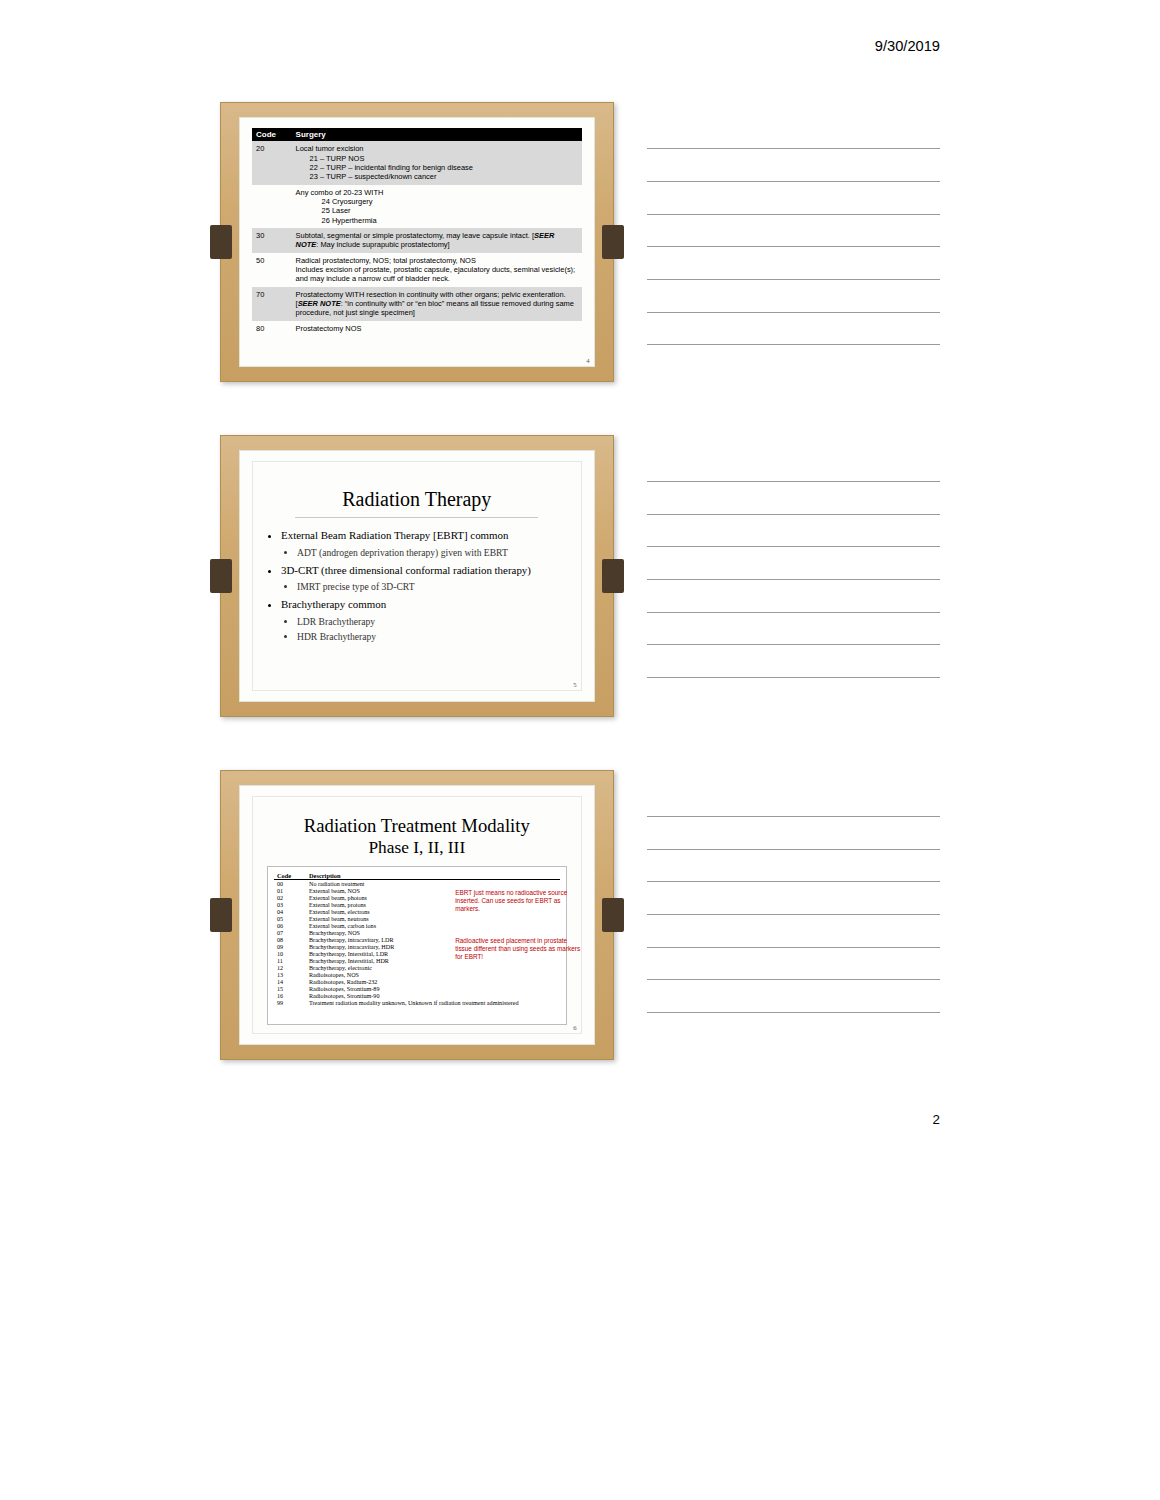9/30/2019
| Code | Surgery |
| --- | --- |
| 20 | Local tumor excision 21 – TURP NOS 22 – TURP – incidental finding for benign disease 23 – TURP – suspected/known cancer |
| | Any combo of 20-23 WITH 24 Cryosurgery 25 Laser 26 Hyperthermia |
| 30 | Subtotal, segmental or simple prostatectomy, may leave capsule intact. [ SEER NOTE : May include suprapubic prostatectomy] |
| 50 | Radical prostatectomy, NOS; total prostatectomy, NOS Includes excision of prostate, prostatic capsule, ejaculatory ducts, seminal vesicle(s); and may include a narrow cuff of bladder neck. |
| 70 | Prostatectomy WITH resection in continuity with other organs; pelvic exenteration. [ SEER NOTE : “in continuity with” or “en bloc” means all tissue removed during same procedure, not just single specimen] |
| 80 | Prostatectomy NOS |
4
Radiation Therapy
External Beam Radiation Therapy [EBRT] common
ADT (androgen deprivation therapy) given with EBRT
3D-CRT (three dimensional conformal radiation therapy)
IMRT precise type of 3D-CRT
Brachytherapy common
LDR Brachytherapy
HDR Brachytherapy
5
Radiation Treatment Modality
Phase I, II, III
| Code | Description |
| 00 | No radiation treatment |
| 01 | External beam, NOS |
| 02 | External beam, photons |
| 03 | External beam, protons |
| 04 | External beam, electrons |
| 05 | External beam, neutrons |
| 06 | External beam, carbon ions |
| 07 | Brachytherapy, NOS |
| 08 | Brachytherapy, intracavitary, LDR |
| 09 | Brachytherapy, intracavitary, HDR |
| 10 | Brachytherapy, Interstitial, LDR |
| 11 | Brachytherapy, Interstitial, HDR |
| 12 | Brachytherapy, electronic |
| 13 | Radioisotopes, NOS |
| 14 | Radioisotopes, Radium-232 |
| 15 | Radioisotopes, Strontium-89 |
| 16 | Radioisotopes, Strontium-90 |
| 99 | Treatment radiation modality unknown, Unknown if radiation treatment administered |
EBRT just means no radioactive source inserted. Can use seeds for EBRT as markers.
Radioactive seed placement in prostate tissue different than using seeds as markers for EBRT!
6
2